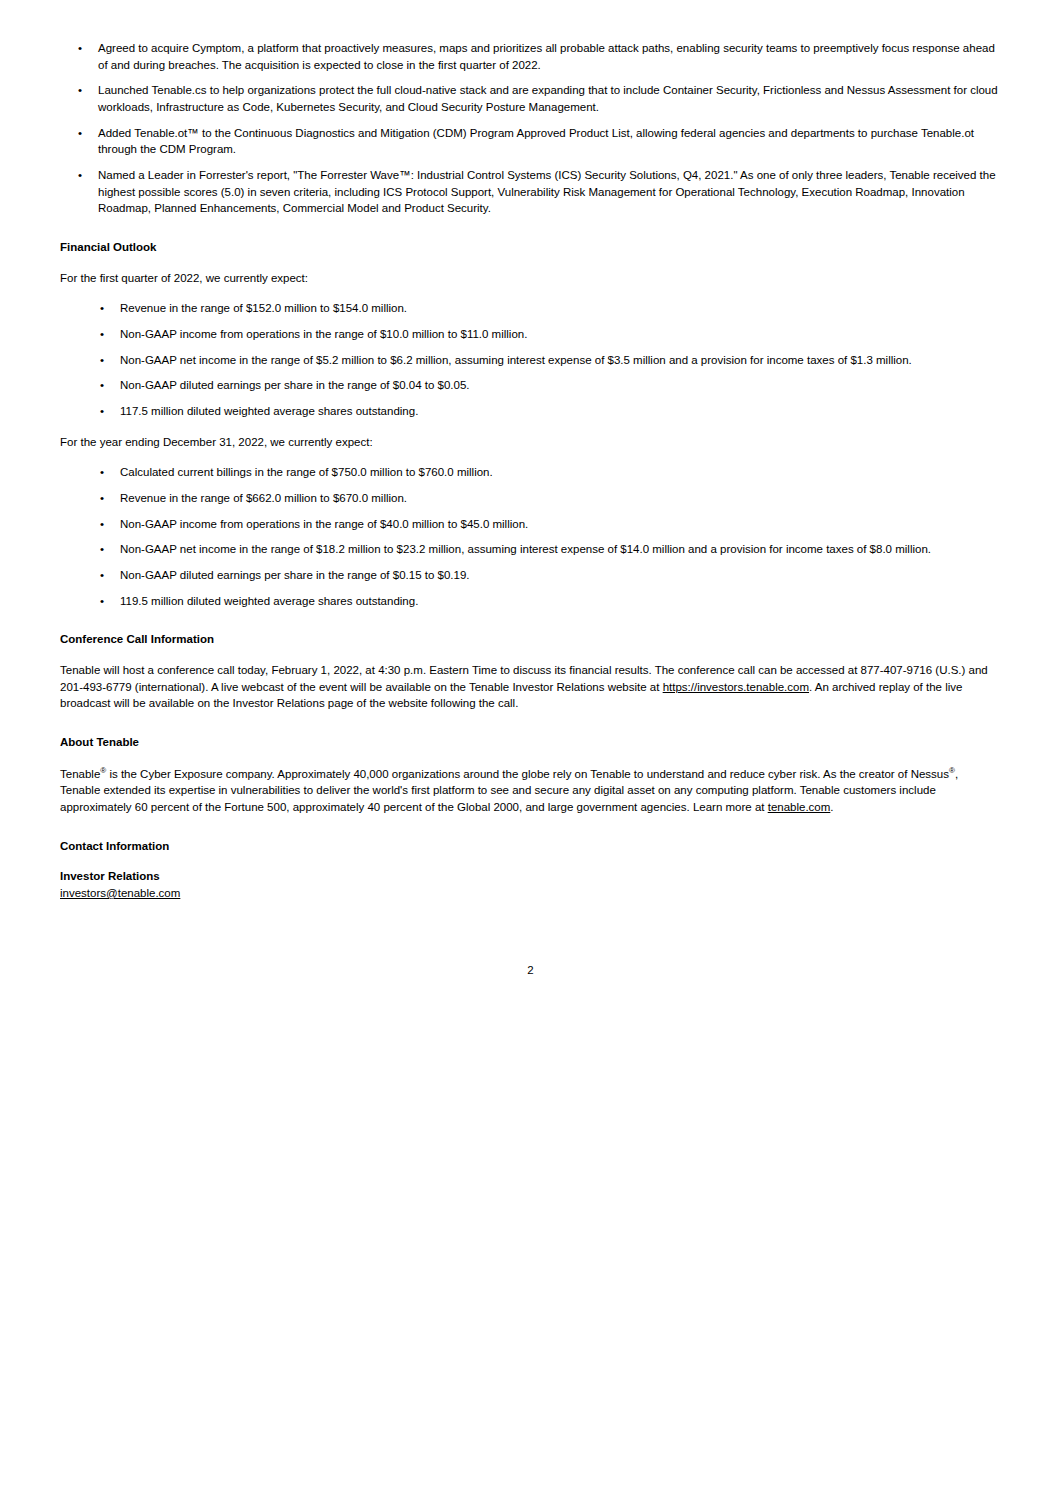Agreed to acquire Cymptom, a platform that proactively measures, maps and prioritizes all probable attack paths, enabling security teams to preemptively focus response ahead of and during breaches. The acquisition is expected to close in the first quarter of 2022.
Launched Tenable.cs to help organizations protect the full cloud-native stack and are expanding that to include Container Security, Frictionless and Nessus Assessment for cloud workloads, Infrastructure as Code, Kubernetes Security, and Cloud Security Posture Management.
Added Tenable.ot™ to the Continuous Diagnostics and Mitigation (CDM) Program Approved Product List, allowing federal agencies and departments to purchase Tenable.ot through the CDM Program.
Named a Leader in Forrester's report, "The Forrester Wave™: Industrial Control Systems (ICS) Security Solutions, Q4, 2021." As one of only three leaders, Tenable received the highest possible scores (5.0) in seven criteria, including ICS Protocol Support, Vulnerability Risk Management for Operational Technology, Execution Roadmap, Innovation Roadmap, Planned Enhancements, Commercial Model and Product Security.
Financial Outlook
For the first quarter of 2022, we currently expect:
Revenue in the range of $152.0 million to $154.0 million.
Non-GAAP income from operations in the range of $10.0 million to $11.0 million.
Non-GAAP net income in the range of $5.2 million to $6.2 million, assuming interest expense of $3.5 million and a provision for income taxes of $1.3 million.
Non-GAAP diluted earnings per share in the range of $0.04 to $0.05.
117.5 million diluted weighted average shares outstanding.
For the year ending December 31, 2022, we currently expect:
Calculated current billings in the range of $750.0 million to $760.0 million.
Revenue in the range of $662.0 million to $670.0 million.
Non-GAAP income from operations in the range of $40.0 million to $45.0 million.
Non-GAAP net income in the range of $18.2 million to $23.2 million, assuming interest expense of $14.0 million and a provision for income taxes of $8.0 million.
Non-GAAP diluted earnings per share in the range of $0.15 to $0.19.
119.5 million diluted weighted average shares outstanding.
Conference Call Information
Tenable will host a conference call today, February 1, 2022, at 4:30 p.m. Eastern Time to discuss its financial results. The conference call can be accessed at 877-407-9716 (U.S.) and 201-493-6779 (international). A live webcast of the event will be available on the Tenable Investor Relations website at https://investors.tenable.com. An archived replay of the live broadcast will be available on the Investor Relations page of the website following the call.
About Tenable
Tenable® is the Cyber Exposure company. Approximately 40,000 organizations around the globe rely on Tenable to understand and reduce cyber risk. As the creator of Nessus®, Tenable extended its expertise in vulnerabilities to deliver the world's first platform to see and secure any digital asset on any computing platform. Tenable customers include approximately 60 percent of the Fortune 500, approximately 40 percent of the Global 2000, and large government agencies. Learn more at tenable.com.
Contact Information
Investor Relations investors@tenable.com
2